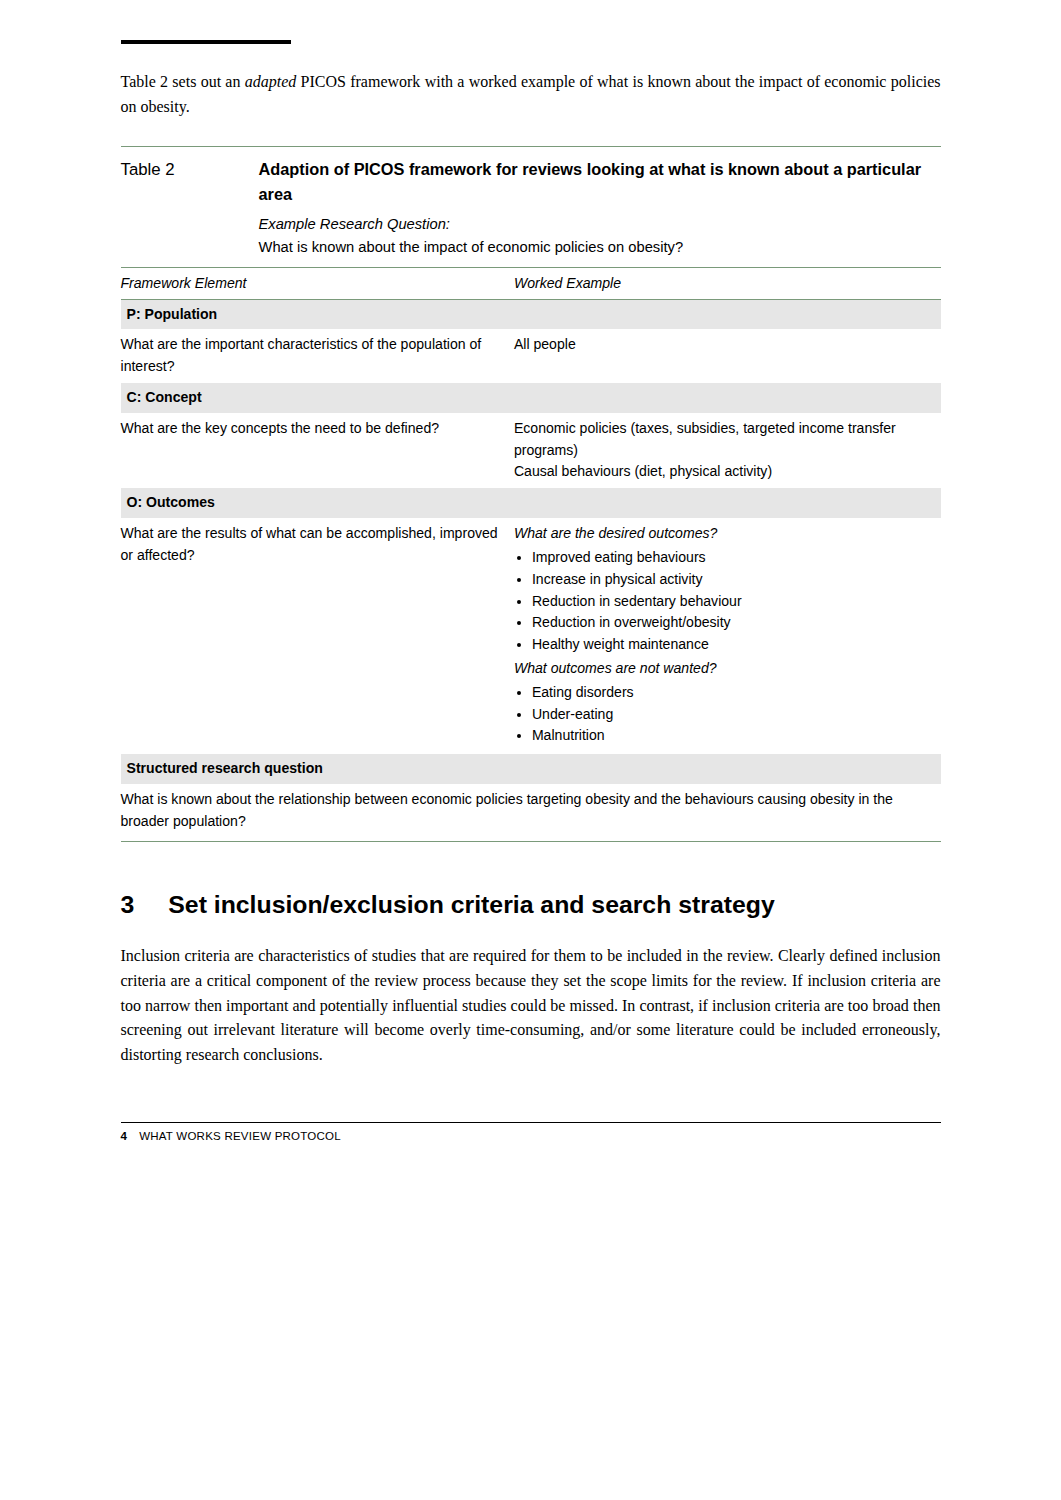Table 2 sets out an adapted PICOS framework with a worked example of what is known about the impact of economic policies on obesity.
Table 2
Adaption of PICOS framework for reviews looking at what is known about a particular area Example Research Question: What is known about the impact of economic policies on obesity?
| Framework Element | Worked Example |
| P: Population | |
| What are the important characteristics of the population of interest? | All people |
| C: Concept | |
| What are the key concepts the need to be defined? | Economic policies (taxes, subsidies, targeted income transfer programs) Causal behaviours (diet, physical activity) |
| O: Outcomes | |
| What are the results of what can be accomplished, improved or affected? | What are the desired outcomes? Improved eating behaviours Increase in physical activity Reduction in sedentary behaviour Reduction in overweight/obesity Healthy weight maintenance What outcomes are not wanted? Eating disorders Under-eating Malnutrition |
| Structured research question |
| What is known about the relationship between economic policies targeting obesity and the behaviours causing obesity in the broader population? |
3 Set inclusion/exclusion criteria and search strategy
Inclusion criteria are characteristics of studies that are required for them to be included in the review. Clearly defined inclusion criteria are a critical component of the review process because they set the scope limits for the review. If inclusion criteria are too narrow then important and potentially influential studies could be missed. In contrast, if inclusion criteria are too broad then screening out irrelevant literature will become overly time-consuming, and/or some literature could be included erroneously, distorting research conclusions.
4 WHAT WORKS REVIEW PROTOCOL